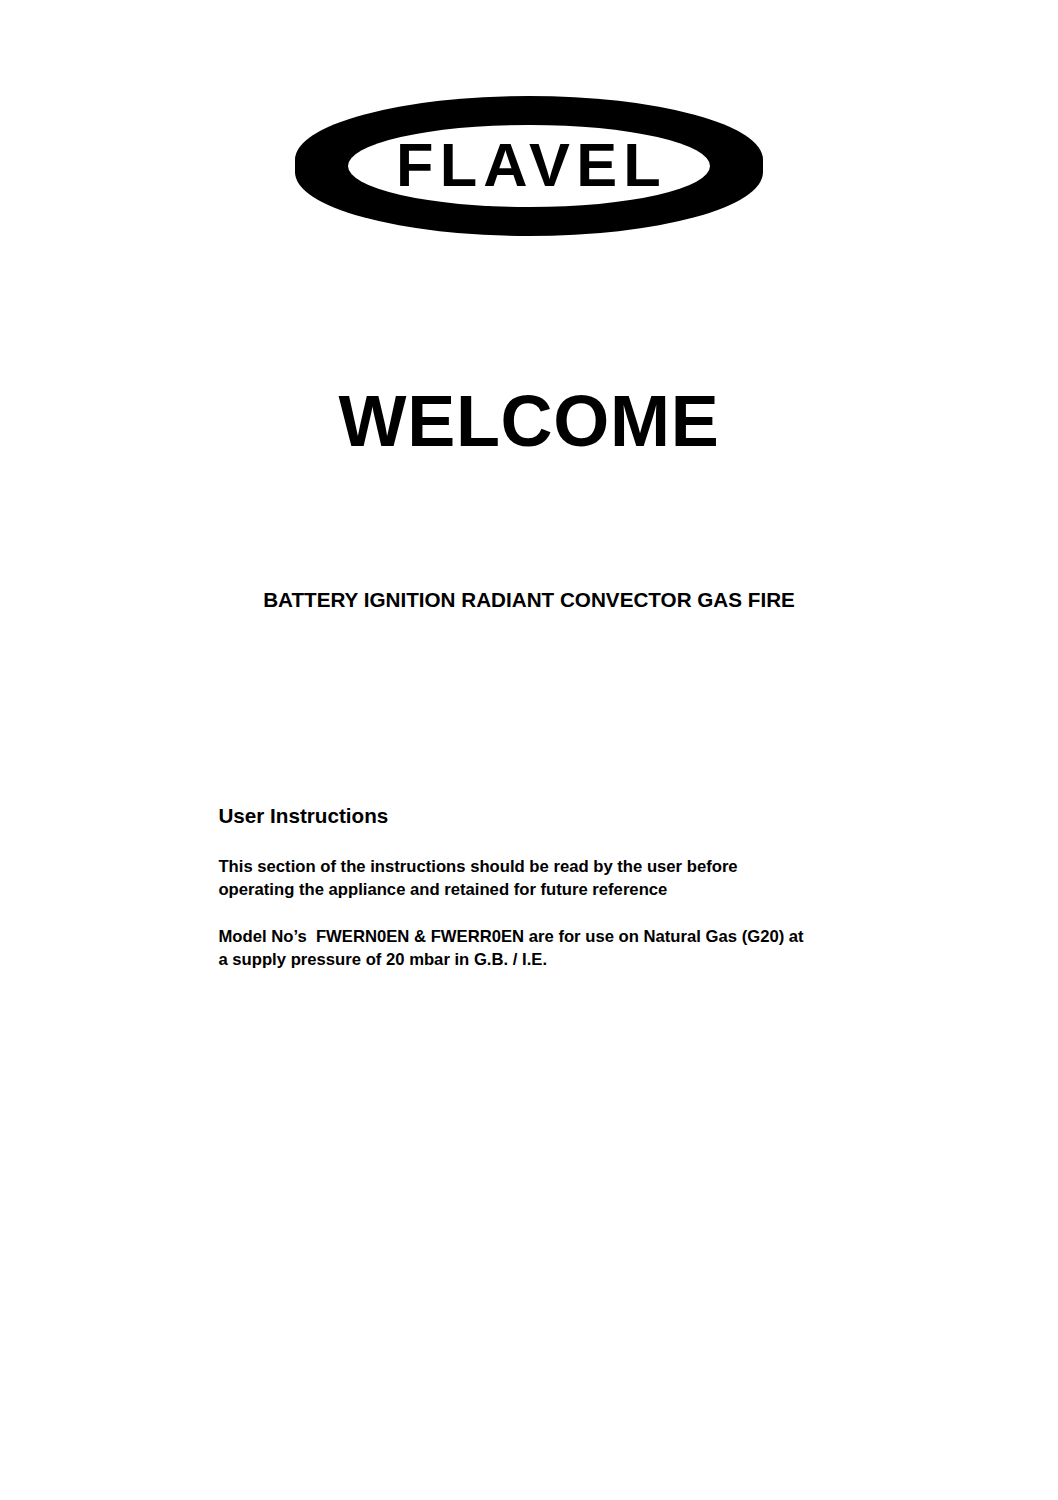FLAVEL
WELCOME
BATTERY IGNITION RADIANT CONVECTOR GAS FIRE
User Instructions
This section of the instructions should be read by the user before operating the appliance and retained for future reference
Model No’s FWERN0EN & FWERR0EN are for use on Natural Gas (G20) at a supply pressure of 20 mbar in G.B. / I.E.